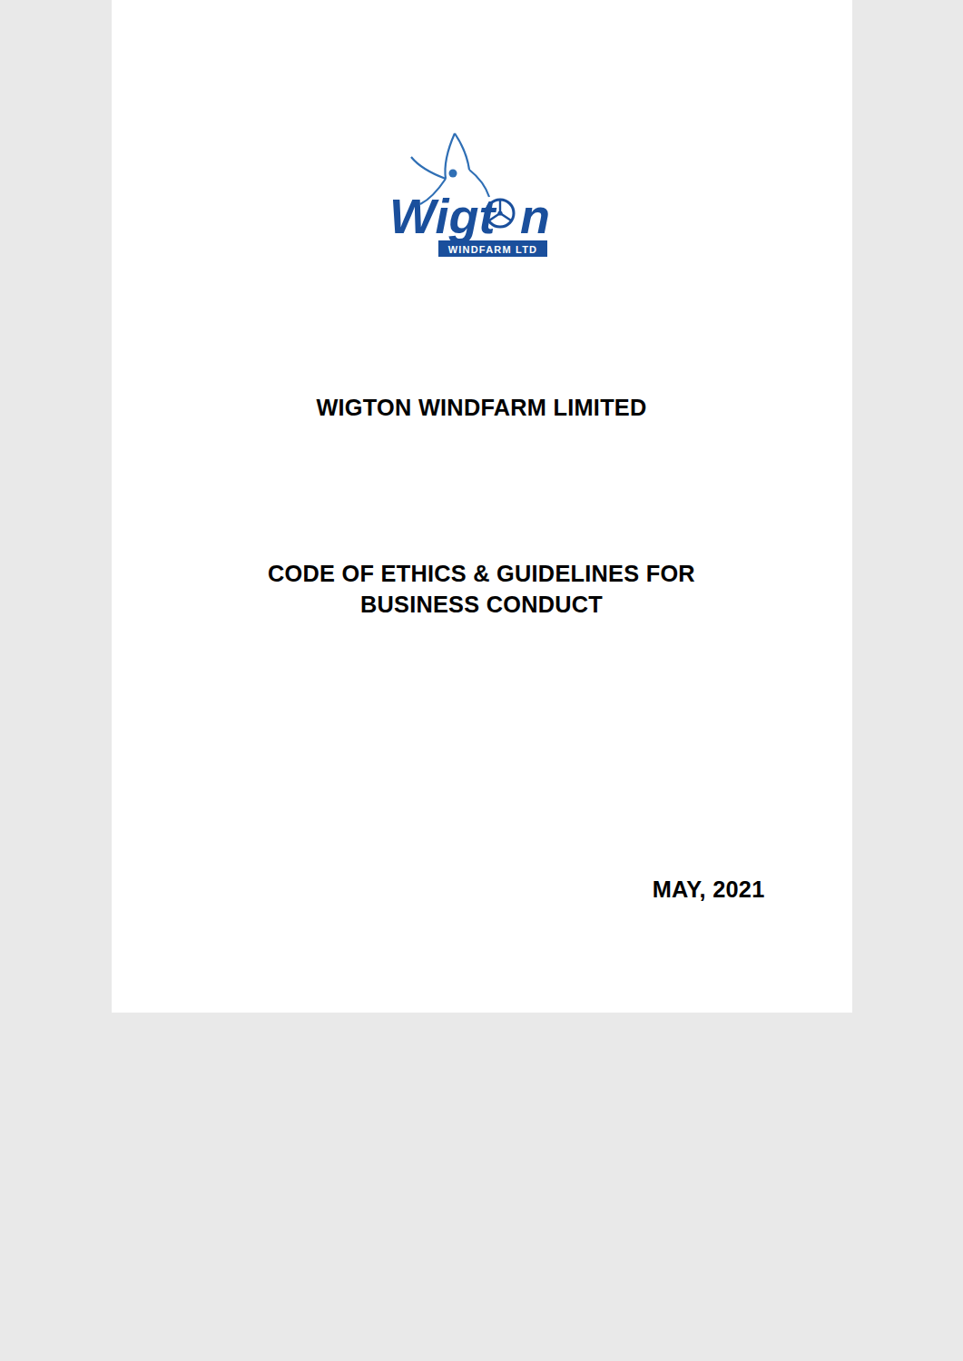Wigt n WINDFARM LTD
WIGTON WINDFARM LIMITED
CODE OF ETHICS & GUIDELINES FOR
BUSINESS CONDUCT
MAY, 2021